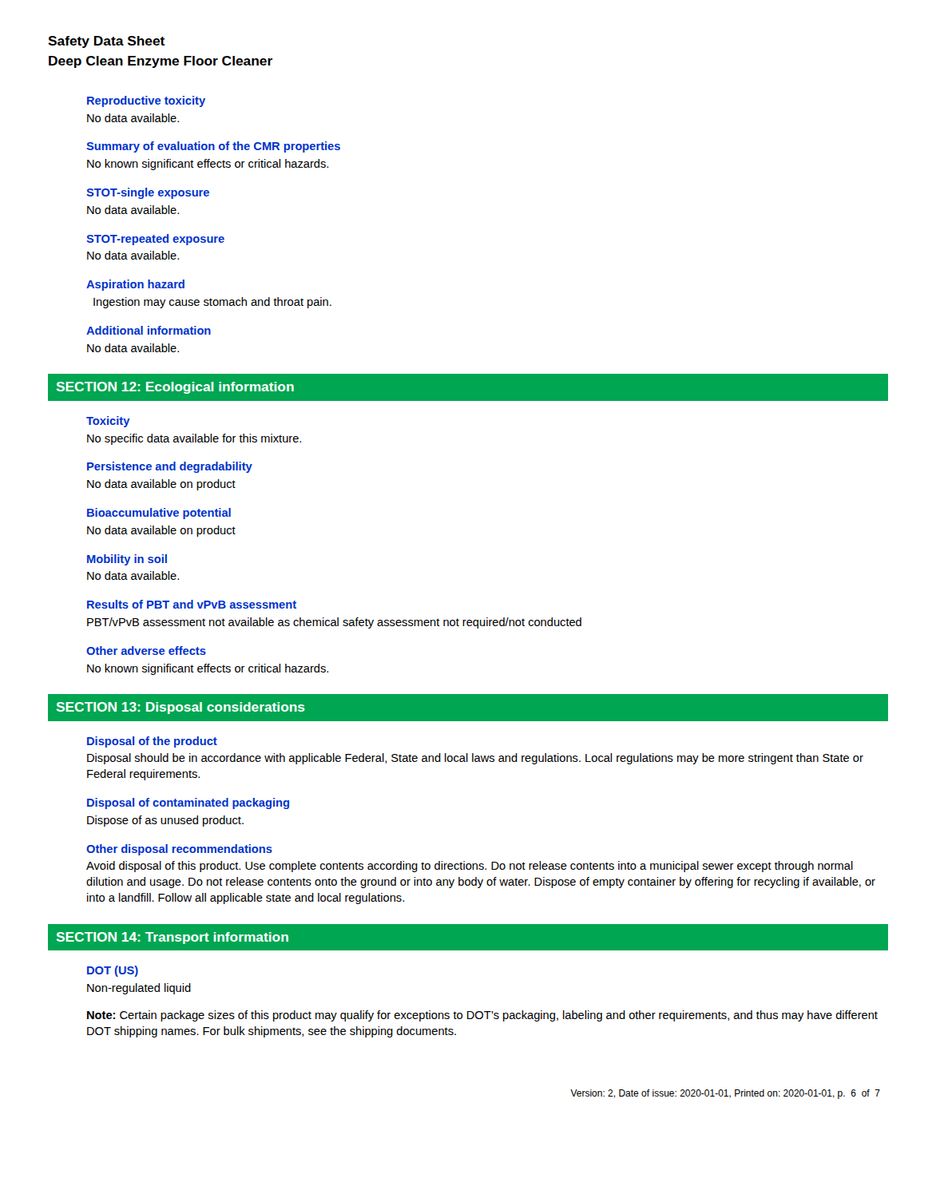Safety Data Sheet
Deep Clean Enzyme Floor Cleaner
Reproductive toxicity
No data available.
Summary of evaluation of the CMR properties
No known significant effects or critical hazards.
STOT-single exposure
No data available.
STOT-repeated exposure
No data available.
Aspiration hazard
Ingestion may cause stomach and throat pain.
Additional information
No data available.
SECTION 12: Ecological information
Toxicity
No specific data available for this mixture.
Persistence and degradability
No data available on product
Bioaccumulative potential
No data available on product
Mobility in soil
No data available.
Results of PBT and vPvB assessment
PBT/vPvB assessment not available as chemical safety assessment not required/not conducted
Other adverse effects
No known significant effects or critical hazards.
SECTION 13: Disposal considerations
Disposal of the product
Disposal should be in accordance with applicable Federal, State and local laws and regulations. Local regulations may be more stringent than State or Federal requirements.
Disposal of contaminated packaging
Dispose of as unused product.
Other disposal recommendations
Avoid disposal of this product. Use complete contents according to directions. Do not release contents into a municipal sewer except through normal dilution and usage. Do not release contents onto the ground or into any body of water. Dispose of empty container by offering for recycling if available, or into a landfill. Follow all applicable state and local regulations.
SECTION 14: Transport information
DOT (US)
Non-regulated liquid
Note: Certain package sizes of this product may qualify for exceptions to DOT’s packaging, labeling and other requirements, and thus may have different DOT shipping names. For bulk shipments, see the shipping documents.
Version: 2, Date of issue: 2020-01-01, Printed on: 2020-01-01, p. 6 of 7